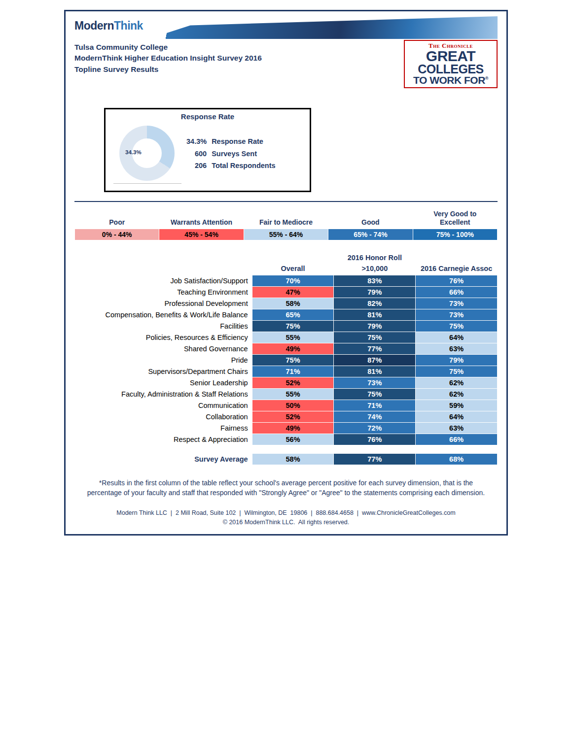ModernThink
Tulsa Community College
ModernThink Higher Education Insight Survey 2016
Topline Survey Results
The Chronicle
GREAT
COLLEGES
TO WORK FOR®
Response Rate
34.3%
| 34.3% | Response Rate |
| 600 | Surveys Sent |
| 206 | Total Respondents |
| Poor | Warrants Attention | Fair to Mediocre | Good | Very Good to Excellent |
| --- | --- | --- | --- | --- |
| 0% - 44% | 45% - 54% | 55% - 64% | 65% - 74% | 75% - 100% |
| | | 2016 Honor Roll | |
| --- | --- | --- | --- |
| | Overall | >10,000 | 2016 Carnegie Assoc |
| Job Satisfaction/Support | 70% | 83% | 76% |
| Teaching Environment | 47% | 79% | 66% |
| Professional Development | 58% | 82% | 73% |
| Compensation, Benefits & Work/Life Balance | 65% | 81% | 73% |
| Facilities | 75% | 79% | 75% |
| Policies, Resources & Efficiency | 55% | 75% | 64% |
| Shared Governance | 49% | 77% | 63% |
| Pride | 75% | 87% | 79% |
| Supervisors/Department Chairs | 71% | 81% | 75% |
| Senior Leadership | 52% | 73% | 62% |
| Faculty, Administration & Staff Relations | 55% | 75% | 62% |
| Communication | 50% | 71% | 59% |
| Collaboration | 52% | 74% | 64% |
| Fairness | 49% | 72% | 63% |
| Respect & Appreciation | 56% | 76% | 66% |
| Survey Average | 58% | 77% | 68% |
*Results in the first column of the table reflect your school's average percent positive for each survey dimension, that is the percentage of your faculty and staff that responded with "Strongly Agree" or "Agree" to the statements comprising each dimension.
Modern Think LLC | 2 Mill Road, Suite 102 | Wilmington, DE 19806 | 888.684.4658 | www.ChronicleGreatColleges.com
© 2016 ModernThink LLC. All rights reserved.